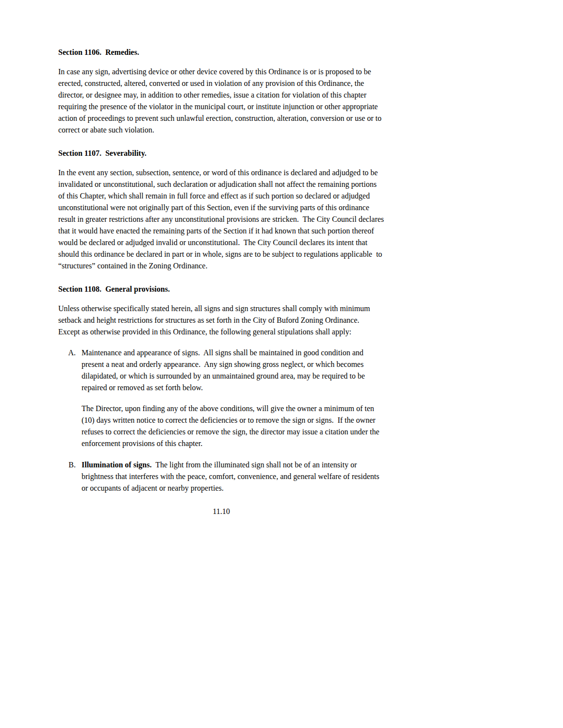Section 1106. Remedies.
In case any sign, advertising device or other device covered by this Ordinance is or is proposed to be erected, constructed, altered, converted or used in violation of any provision of this Ordinance, the director, or designee may, in addition to other remedies, issue a citation for violation of this chapter requiring the presence of the violator in the municipal court, or institute injunction or other appropriate action of proceedings to prevent such unlawful erection, construction, alteration, conversion or use or to correct or abate such violation.
Section 1107. Severability.
In the event any section, subsection, sentence, or word of this ordinance is declared and adjudged to be invalidated or unconstitutional, such declaration or adjudication shall not affect the remaining portions of this Chapter, which shall remain in full force and effect as if such portion so declared or adjudged unconstitutional were not originally part of this Section, even if the surviving parts of this ordinance result in greater restrictions after any unconstitutional provisions are stricken. The City Council declares that it would have enacted the remaining parts of the Section if it had known that such portion thereof would be declared or adjudged invalid or unconstitutional. The City Council declares its intent that should this ordinance be declared in part or in whole, signs are to be subject to regulations applicable to “structures” contained in the Zoning Ordinance.
Section 1108. General provisions.
Unless otherwise specifically stated herein, all signs and sign structures shall comply with minimum setback and height restrictions for structures as set forth in the City of Buford Zoning Ordinance. Except as otherwise provided in this Ordinance, the following general stipulations shall apply:
Maintenance and appearance of signs. All signs shall be maintained in good condition and present a neat and orderly appearance. Any sign showing gross neglect, or which becomes dilapidated, or which is surrounded by an unmaintained ground area, may be required to be repaired or removed as set forth below.
The Director, upon finding any of the above conditions, will give the owner a minimum of ten (10) days written notice to correct the deficiencies or to remove the sign or signs. If the owner refuses to correct the deficiencies or remove the sign, the director may issue a citation under the enforcement provisions of this chapter.
Illumination of signs. The light from the illuminated sign shall not be of an intensity or brightness that interferes with the peace, comfort, convenience, and general welfare of residents or occupants of adjacent or nearby properties.
11.10